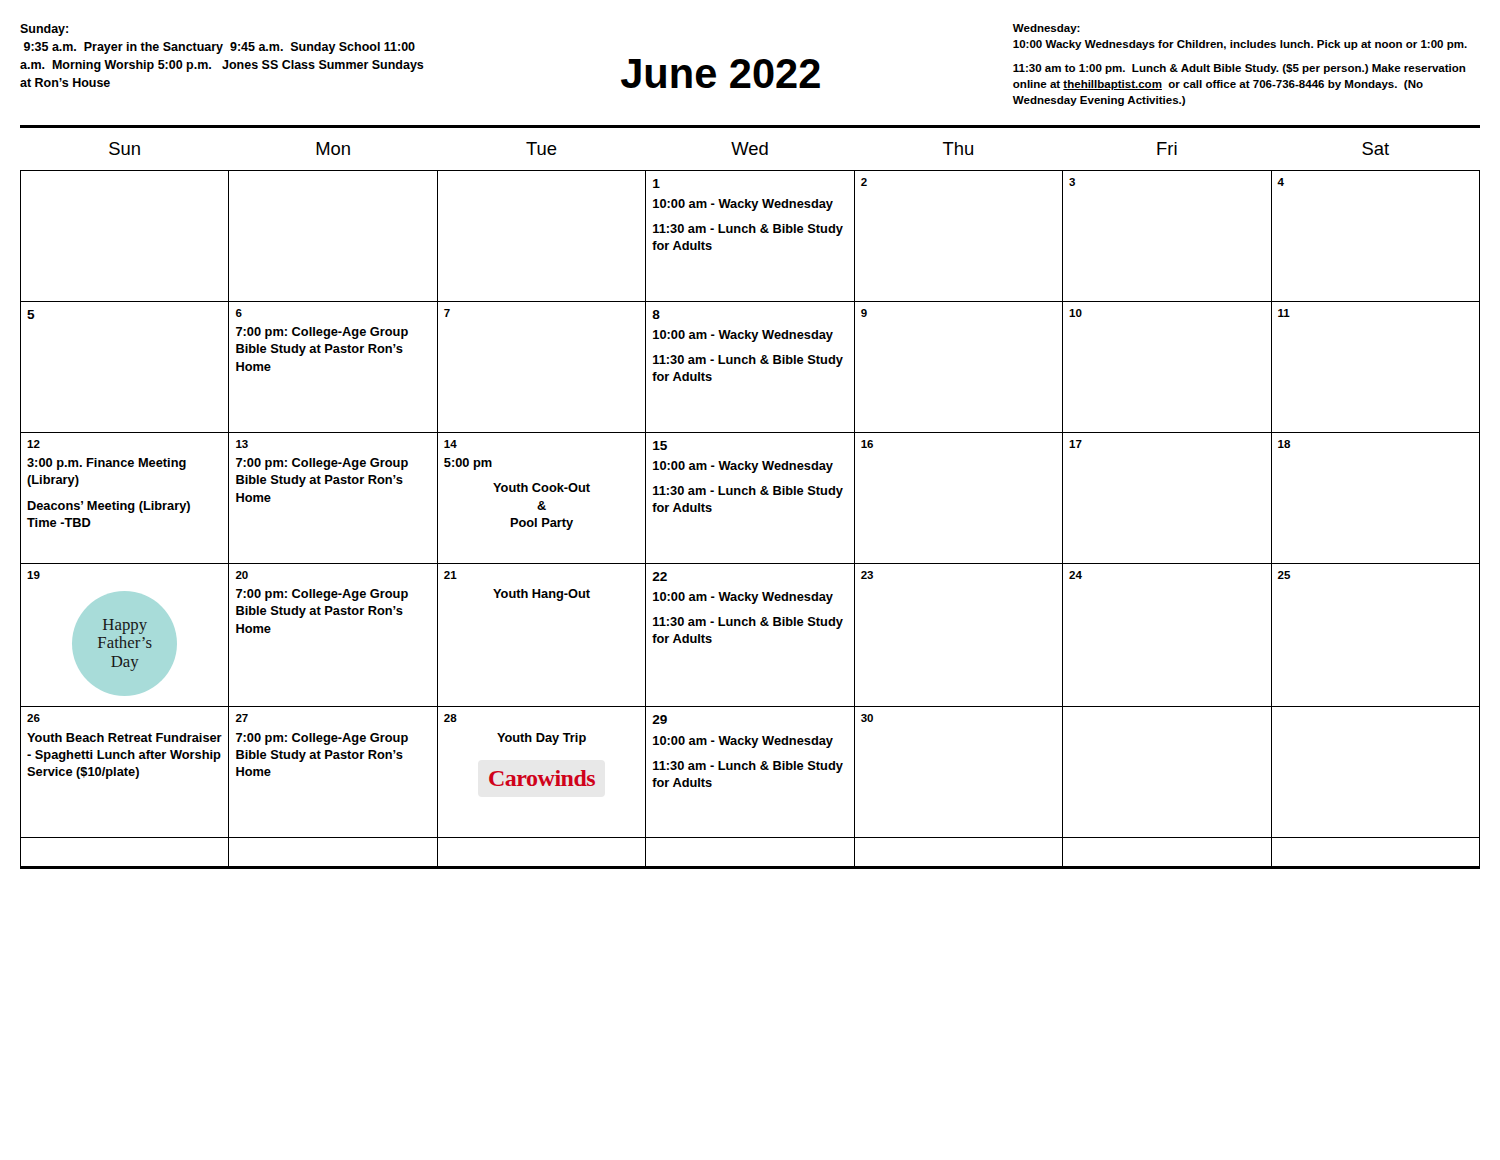Sunday: 9:35 a.m. Prayer in the Sanctuary 9:45 a.m. Sunday School 11:00 a.m. Morning Worship 5:00 p.m. Jones SS Class Summer Sundays at Ron’s House
June 2022
Wednesday:
10:00 Wacky Wednesdays for Children, includes lunch. Pick up at noon or 1:00 pm.
11:30 am to 1:00 pm. Lunch & Adult Bible Study. ($5 per person.) Make reservation online at thehillbaptist.com or call office at 706-736-8446 by Mondays. (No Wednesday Evening Activities.)
| Sun | Mon | Tue | Wed | Thu | Fri | Sat |
| --- | --- | --- | --- | --- | --- | --- |
| | | | 1 10:00 am - Wacky Wednesday 11:30 am - Lunch & Bible Study for Adults | 2 | 3 | 4 |
| 5 | 6 7:00 pm: College-Age Group Bible Study at Pastor Ron’s Home | 7 | 8 10:00 am - Wacky Wednesday 11:30 am - Lunch & Bible Study for Adults | 9 | 10 | 11 |
| 12 3:00 p.m. Finance Meeting (Library) Deacons’ Meeting (Library) Time -TBD | 13 7:00 pm: College-Age Group Bible Study at Pastor Ron’s Home | 14 5:00 pm Youth Cook-Out & Pool Party | 15 10:00 am - Wacky Wednesday 11:30 am - Lunch & Bible Study for Adults | 16 | 17 | 18 |
| 19 Happy Father’s Day | 20 7:00 pm: College-Age Group Bible Study at Pastor Ron’s Home | 21 Youth Hang-Out | 22 10:00 am - Wacky Wednesday 11:30 am - Lunch & Bible Study for Adults | 23 | 24 | 25 |
| 26 Youth Beach Retreat Fundraiser - Spaghetti Lunch after Worship Service ($10/plate) | 27 7:00 pm: College-Age Group Bible Study at Pastor Ron’s Home | 28 Youth Day Trip Carowinds | 29 10:00 am - Wacky Wednesday 11:30 am - Lunch & Bible Study for Adults | 30 | | |